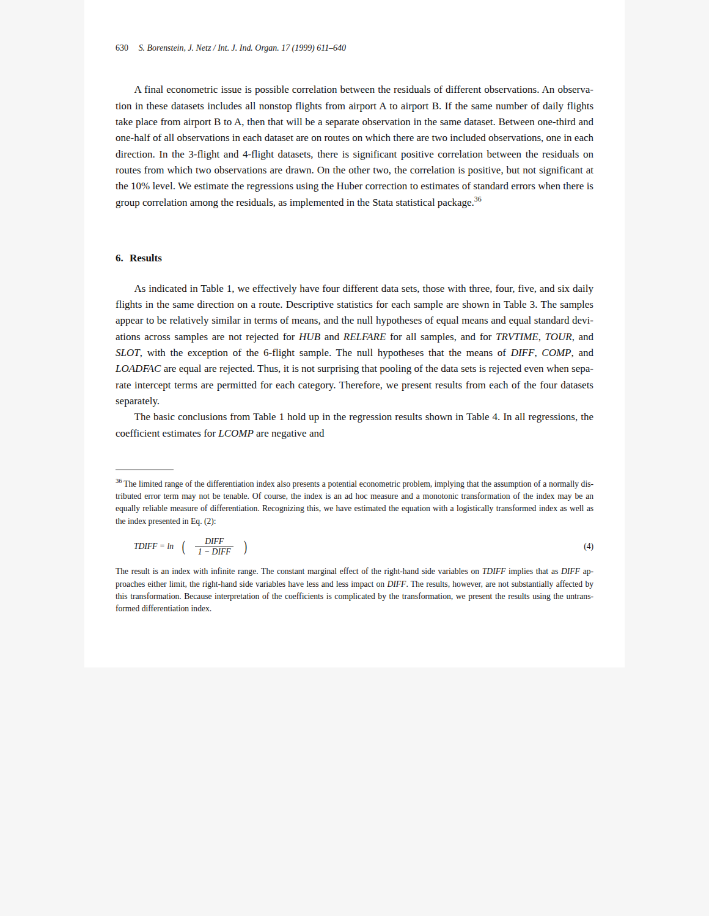630 S. Borenstein, J. Netz / Int. J. Ind. Organ. 17 (1999) 611–640
A final econometric issue is possible correlation between the residuals of different observations. An observation in these datasets includes all nonstop flights from airport A to airport B. If the same number of daily flights take place from airport B to A, then that will be a separate observation in the same dataset. Between one-third and one-half of all observations in each dataset are on routes on which there are two included observations, one in each direction. In the 3-flight and 4-flight datasets, there is significant positive correlation between the residuals on routes from which two observations are drawn. On the other two, the correlation is positive, but not significant at the 10% level. We estimate the regressions using the Huber correction to estimates of standard errors when there is group correlation among the residuals, as implemented in the Stata statistical package.36
6. Results
As indicated in Table 1, we effectively have four different data sets, those with three, four, five, and six daily flights in the same direction on a route. Descriptive statistics for each sample are shown in Table 3. The samples appear to be relatively similar in terms of means, and the null hypotheses of equal means and equal standard deviations across samples are not rejected for HUB and RELFARE for all samples, and for TRVTIME, TOUR, and SLOT, with the exception of the 6-flight sample. The null hypotheses that the means of DIFF, COMP, and LOADFAC are equal are rejected. Thus, it is not surprising that pooling of the data sets is rejected even when separate intercept terms are permitted for each category. Therefore, we present results from each of the four datasets separately.
The basic conclusions from Table 1 hold up in the regression results shown in Table 4. In all regressions, the coefficient estimates for LCOMP are negative and
36 The limited range of the differentiation index also presents a potential econometric problem, implying that the assumption of a normally distributed error term may not be tenable. Of course, the index is an ad hoc measure and a monotonic transformation of the index may be an equally reliable measure of differentiation. Recognizing this, we have estimated the equation with a logistically transformed index as well as the index presented in Eq. (2):
TDIFF = ln ( DIFF 1 − DIFF ) (4)
The result is an index with infinite range. The constant marginal effect of the right-hand side variables on TDIFF implies that as DIFF approaches either limit, the right-hand side variables have less and less impact on DIFF. The results, however, are not substantially affected by this transformation. Because interpretation of the coefficients is complicated by the transformation, we present the results using the untransformed differentiation index.